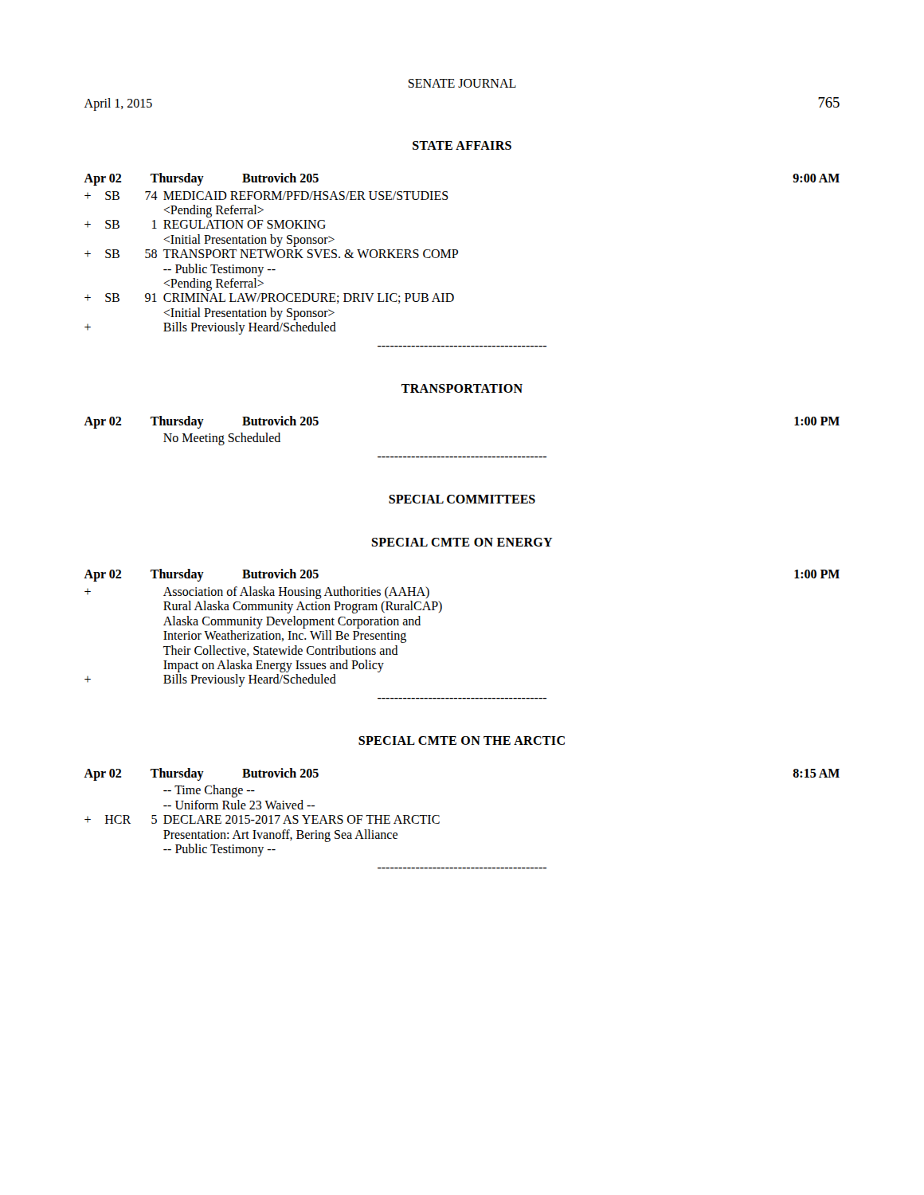SENATE JOURNAL
April 1, 2015
765
STATE AFFAIRS
| Apr 02 | Thursday | Butrovich 205 | 9:00 AM |
| + | SB 74 | MEDICAID REFORM/PFD/HSAS/ER USE/STUDIES |
| | | <Pending Referral> |
| + | SB 1 | REGULATION OF SMOKING |
| | | <Initial Presentation by Sponsor> |
| + | SB 58 | TRANSPORT NETWORK SVES. & WORKERS COMP |
| | | -- Public Testimony -- |
| | | <Pending Referral> |
| + | SB 91 | CRIMINAL LAW/PROCEDURE; DRIV LIC; PUB AID |
| | | <Initial Presentation by Sponsor> |
| + | | Bills Previously Heard/Scheduled |
----------------------------------------
TRANSPORTATION
| Apr 02 | Thursday | Butrovich 205 | 1:00 PM |
| | | No Meeting Scheduled |
----------------------------------------
SPECIAL COMMITTEES
SPECIAL CMTE ON ENERGY
| Apr 02 | Thursday | Butrovich 205 | 1:00 PM |
| + | | Association of Alaska Housing Authorities (AAHA) |
| | | Rural Alaska Community Action Program (RuralCAP) |
| | | Alaska Community Development Corporation and |
| | | Interior Weatherization, Inc. Will Be Presenting |
| | | Their Collective, Statewide Contributions and |
| | | Impact on Alaska Energy Issues and Policy |
| + | | Bills Previously Heard/Scheduled |
----------------------------------------
SPECIAL CMTE ON THE ARCTIC
| Apr 02 | Thursday | Butrovich 205 | 8:15 AM |
| | | -- Time Change -- |
| | | -- Uniform Rule 23 Waived -- |
| + | HCR 5 | DECLARE 2015-2017 AS YEARS OF THE ARCTIC |
| | | Presentation: Art Ivanoff, Bering Sea Alliance |
| | | -- Public Testimony -- |
----------------------------------------